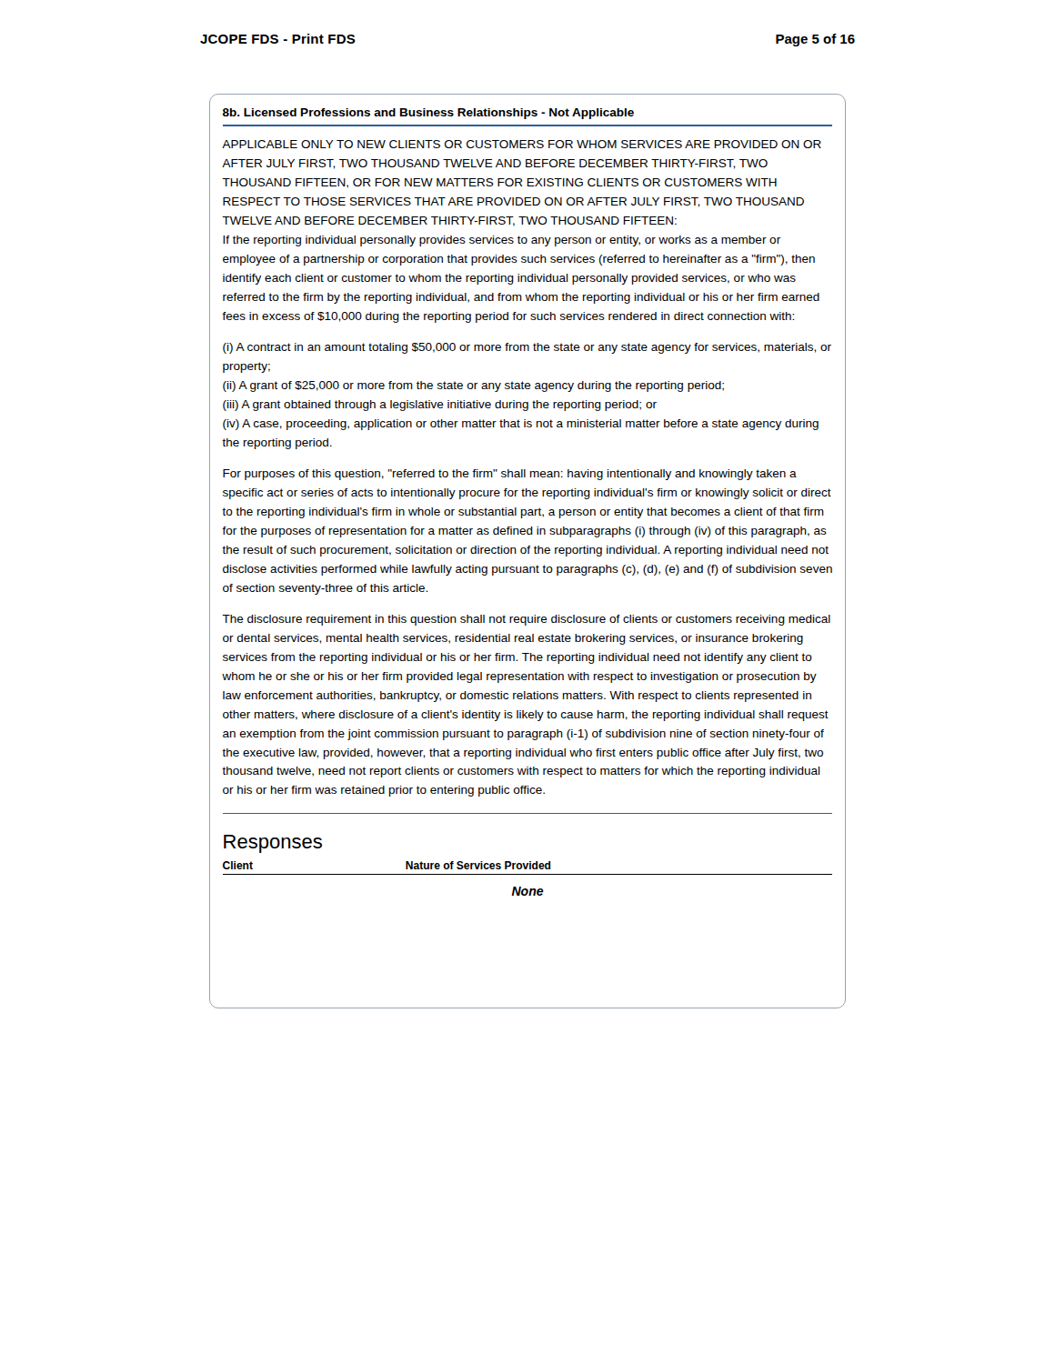JCOPE FDS - Print FDS
Page 5 of 16
8b. Licensed Professions and Business Relationships - Not Applicable
APPLICABLE ONLY TO NEW CLIENTS OR CUSTOMERS FOR WHOM SERVICES ARE PROVIDED ON OR AFTER JULY FIRST, TWO THOUSAND TWELVE AND BEFORE DECEMBER THIRTY-FIRST, TWO THOUSAND FIFTEEN, OR FOR NEW MATTERS FOR EXISTING CLIENTS OR CUSTOMERS WITH RESPECT TO THOSE SERVICES THAT ARE PROVIDED ON OR AFTER JULY FIRST, TWO THOUSAND TWELVE AND BEFORE DECEMBER THIRTY-FIRST, TWO THOUSAND FIFTEEN:
If the reporting individual personally provides services to any person or entity, or works as a member or employee of a partnership or corporation that provides such services (referred to hereinafter as a "firm"), then identify each client or customer to whom the reporting individual personally provided services, or who was referred to the firm by the reporting individual, and from whom the reporting individual or his or her firm earned fees in excess of $10,000 during the reporting period for such services rendered in direct connection with:
(i) A contract in an amount totaling $50,000 or more from the state or any state agency for services, materials, or property;
(ii) A grant of $25,000 or more from the state or any state agency during the reporting period;
(iii) A grant obtained through a legislative initiative during the reporting period; or
(iv) A case, proceeding, application or other matter that is not a ministerial matter before a state agency during the reporting period.
For purposes of this question, "referred to the firm" shall mean: having intentionally and knowingly taken a specific act or series of acts to intentionally procure for the reporting individual's firm or knowingly solicit or direct to the reporting individual's firm in whole or substantial part, a person or entity that becomes a client of that firm for the purposes of representation for a matter as defined in subparagraphs (i) through (iv) of this paragraph, as the result of such procurement, solicitation or direction of the reporting individual. A reporting individual need not disclose activities performed while lawfully acting pursuant to paragraphs (c), (d), (e) and (f) of subdivision seven of section seventy-three of this article.
The disclosure requirement in this question shall not require disclosure of clients or customers receiving medical or dental services, mental health services, residential real estate brokering services, or insurance brokering services from the reporting individual or his or her firm. The reporting individual need not identify any client to whom he or she or his or her firm provided legal representation with respect to investigation or prosecution by law enforcement authorities, bankruptcy, or domestic relations matters. With respect to clients represented in other matters, where disclosure of a client's identity is likely to cause harm, the reporting individual shall request an exemption from the joint commission pursuant to paragraph (i-1) of subdivision nine of section ninety-four of the executive law, provided, however, that a reporting individual who first enters public office after July first, two thousand twelve, need not report clients or customers with respect to matters for which the reporting individual or his or her firm was retained prior to entering public office.
Responses
| Client | Nature of Services Provided |
| --- | --- |
| None |